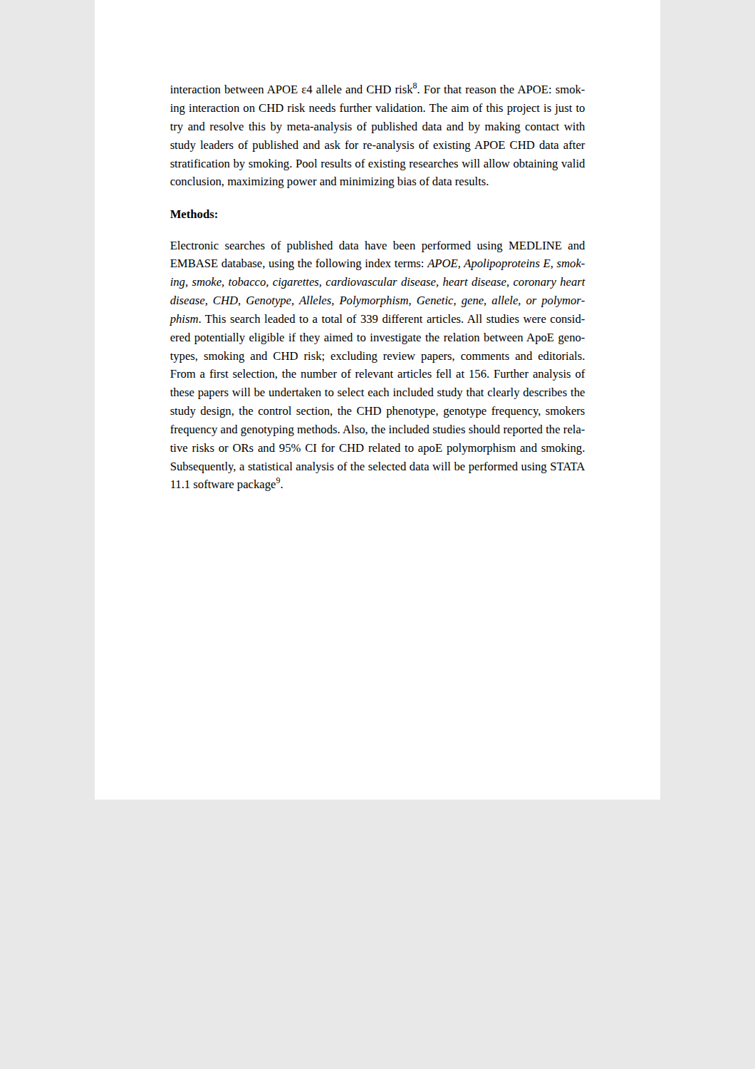interaction between APOE ε4 allele and CHD risk8. For that reason the APOE: smoking interaction on CHD risk needs further validation. The aim of this project is just to try and resolve this by meta-analysis of published data and by making contact with study leaders of published and ask for re-analysis of existing APOE CHD data after stratification by smoking. Pool results of existing researches will allow obtaining valid conclusion, maximizing power and minimizing bias of data results.
Methods:
Electronic searches of published data have been performed using MEDLINE and EMBASE database, using the following index terms: APOE, Apolipoproteins E, smoking, smoke, tobacco, cigarettes, cardiovascular disease, heart disease, coronary heart disease, CHD, Genotype, Alleles, Polymorphism, Genetic, gene, allele, or polymorphism. This search leaded to a total of 339 different articles. All studies were considered potentially eligible if they aimed to investigate the relation between ApoE genotypes, smoking and CHD risk; excluding review papers, comments and editorials. From a first selection, the number of relevant articles fell at 156. Further analysis of these papers will be undertaken to select each included study that clearly describes the study design, the control section, the CHD phenotype, genotype frequency, smokers frequency and genotyping methods. Also, the included studies should reported the relative risks or ORs and 95% CI for CHD related to apoE polymorphism and smoking. Subsequently, a statistical analysis of the selected data will be performed using STATA 11.1 software package9.